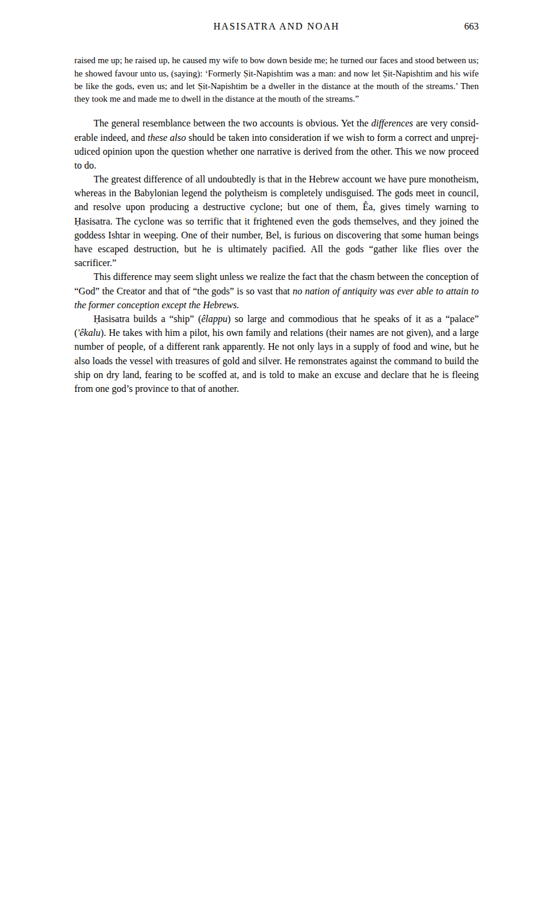Hasisatra and Noah
663
raised me up; he raised up, he caused my wife to bow down beside me; he turned our faces and stood between us; he showed favour unto us, (saying): ‘Formerly Ṣit-Napishtim was a man: and now let Ṣit-Napishtim and his wife be like the gods, even us; and let Ṣit-Napishtim be a dweller in the distance at the mouth of the streams.’ Then they took me and made me to dwell in the distance at the mouth of the streams.”
The general resemblance between the two accounts is obvious. Yet the differences are very considerable indeed, and these also should be taken into consideration if we wish to form a correct and unprejudiced opinion upon the question whether one narrative is derived from the other. This we now proceed to do.
The greatest difference of all undoubtedly is that in the Hebrew account we have pure monotheism, whereas in the Babylonian legend the polytheism is completely undisguised. The gods meet in council, and resolve upon producing a destructive cyclone; but one of them, Êa, gives timely warning to Ḥasisatra. The cyclone was so terrific that it frightened even the gods themselves, and they joined the goddess Ishtar in weeping. One of their number, Bel, is furious on discovering that some human beings have escaped destruction, but he is ultimately pacified. All the gods “gather like flies over the sacrificer.”
This difference may seem slight unless we realize the fact that the chasm between the conception of “God” the Creator and that of “the gods” is so vast that no nation of antiquity was ever able to attain to the former conception except the Hebrews.
Ḥasisatra builds a “ship” (êlappu) so large and commodious that he speaks of it as a “palace” ('êkalu). He takes with him a pilot, his own family and relations (their names are not given), and a large number of people, of a different rank apparently. He not only lays in a supply of food and wine, but he also loads the vessel with treasures of gold and silver. He remonstrates against the command to build the ship on dry land, fearing to be scoffed at, and is told to make an excuse and declare that he is fleeing from one god’s province to that of another.